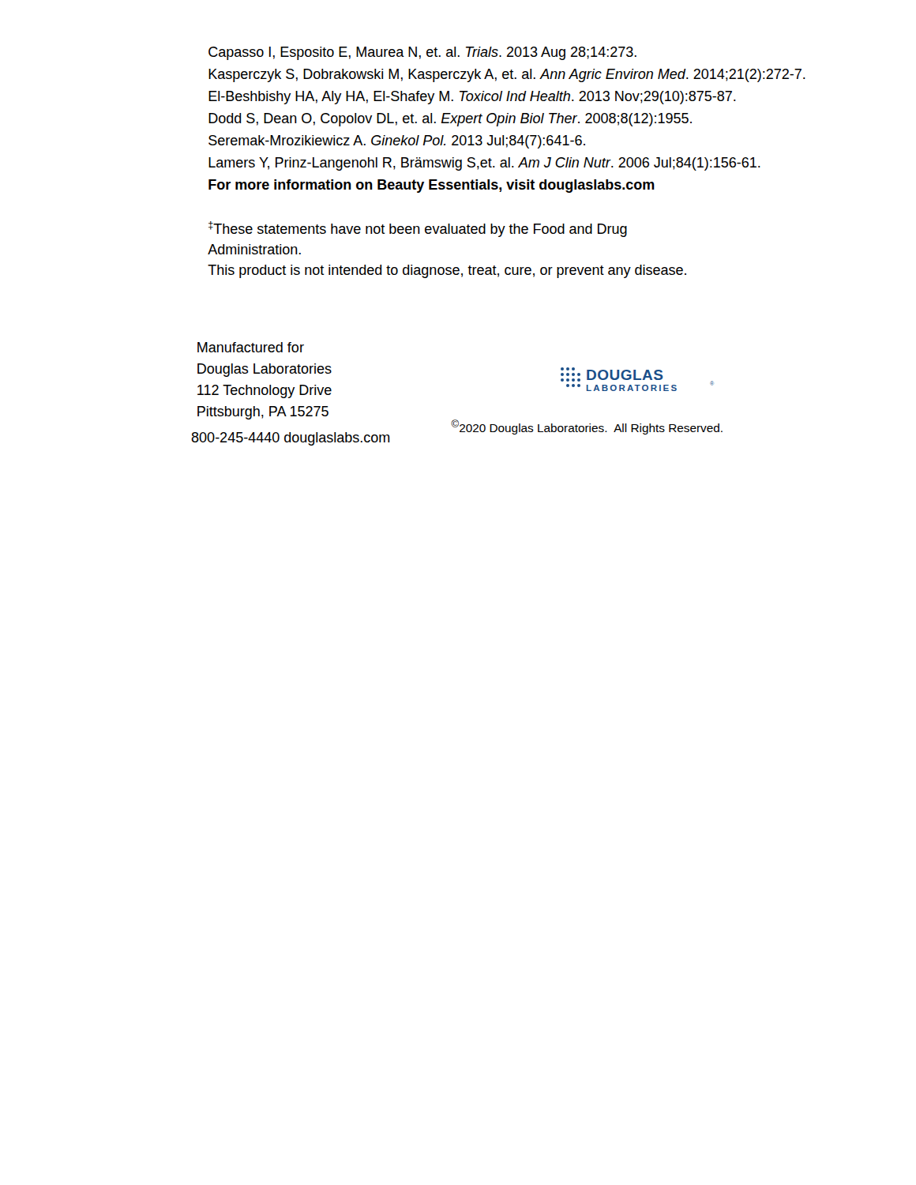Capasso I, Esposito E, Maurea N, et. al. Trials. 2013 Aug 28;14:273.
Kasperczyk S, Dobrakowski M, Kasperczyk A, et. al. Ann Agric Environ Med. 2014;21(2):272-7.
El-Beshbishy HA, Aly HA, El-Shafey M. Toxicol Ind Health. 2013 Nov;29(10):875-87.
Dodd S, Dean O, Copolov DL, et. al. Expert Opin Biol Ther. 2008;8(12):1955.
Seremak-Mrozikiewicz A. Ginekol Pol. 2013 Jul;84(7):641-6.
Lamers Y, Prinz-Langenohl R, Brämswig S,et. al. Am J Clin Nutr. 2006 Jul;84(1):156-61.
For more information on Beauty Essentials, visit douglaslabs.com
‡These statements have not been evaluated by the Food and Drug Administration.
This product is not intended to diagnose, treat, cure, or prevent any disease.
Manufactured for Douglas Laboratories 112 Technology Drive Pittsburgh, PA 15275
800-245-4440 douglaslabs.com
DOUGLAS LABORATORIES ®
©2020 Douglas Laboratories. All Rights Reserved.